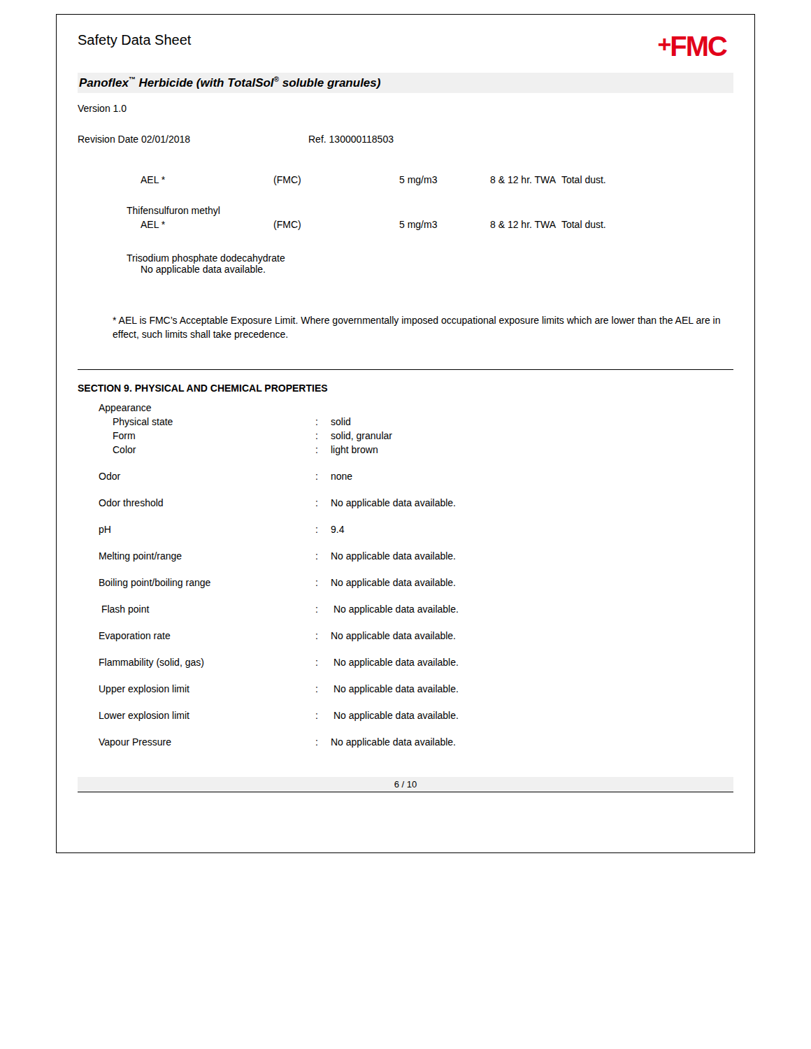Safety Data Sheet
+FMC
Panoflex™ Herbicide (with TotalSol® soluble granules)
Version 1.0
Revision Date 02/01/2018
Ref. 130000118503
| AEL * | (FMC) | 5 mg/m3 | 8 & 12 hr. TWA Total dust. |
Thifensulfuron methyl
| AEL * | (FMC) | 5 mg/m3 | 8 & 12 hr. TWA Total dust. |
Trisodium phosphate dodecahydrate
No applicable data available.
* AEL is FMC’s Acceptable Exposure Limit. Where governmentally imposed occupational exposure limits which are lower than the AEL are in effect, such limits shall take precedence.
SECTION 9. PHYSICAL AND CHEMICAL PROPERTIES
Appearance
| Physical state | : | solid |
| Form | : | solid, granular |
| Color | : | light brown |
| Odor | : | none |
| Odor threshold | : | No applicable data available. |
| pH | : | 9.4 |
| Melting point/range | : | No applicable data available. |
| Boiling point/boiling range | : | No applicable data available. |
| Flash point | : | No applicable data available. |
| Evaporation rate | : | No applicable data available. |
| Flammability (solid, gas) | : | No applicable data available. |
| Upper explosion limit | : | No applicable data available. |
| Lower explosion limit | : | No applicable data available. |
| Vapour Pressure | : | No applicable data available. |
6 / 10